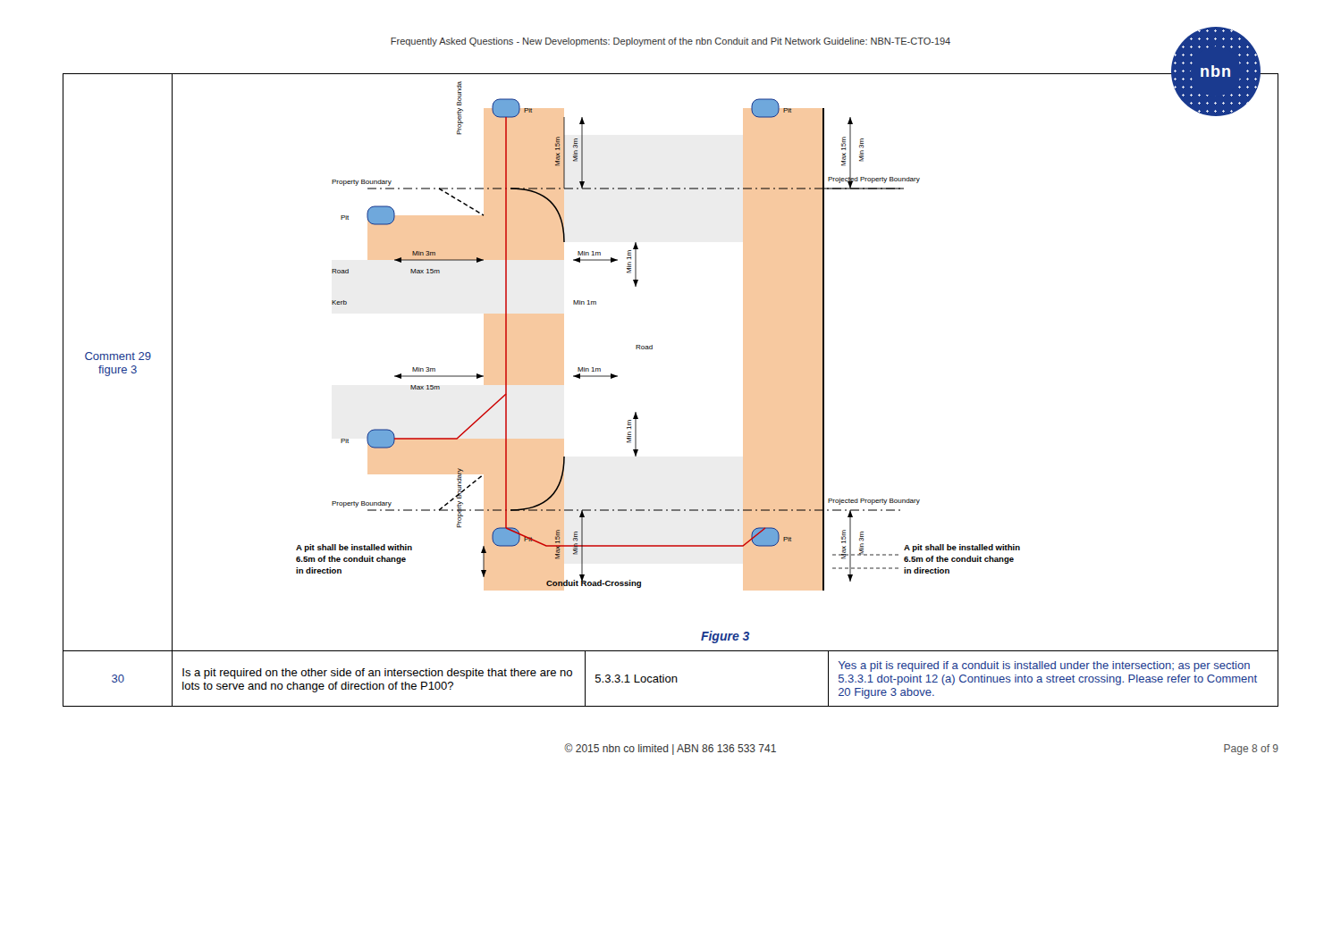Frequently Asked Questions - New Developments: Deployment of the nbn Conduit and Pit Network Guideline: NBN-TE-CTO-194
nbn
| Comment 29 figure 3 | Projected Property Boundary Projected Property Boundary Property Boundary Property Boundary Property Boundary Property Boundary Kerb Road Road Pit Pit Pit Pit Pit Pit Min 3m Max 15m Min 3m Max 15m Min 3m Max 15m Min 3m Max 15m Min 3m Max 15m Min 3m Max 15m Min 1m Min 1m Min 1m Min 1m Min 1m A pit shall be installed within 6.5m of the conduit change in direction A pit shall be installed within 6.5m of the conduit change in direction Conduit Road-Crossing Figure 3 |
| 30 | Is a pit required on the other side of an intersection despite that there are no lots to serve and no change of direction of the P100? | 5.3.3.1 Location | Yes a pit is required if a conduit is installed under the intersection; as per section 5.3.3.1 dot-point 12 (a) Continues into a street crossing. Please refer to Comment 20 Figure 3 above. |
© 2015 nbn co limited | ABN 86 136 533 741 Page 8 of 9